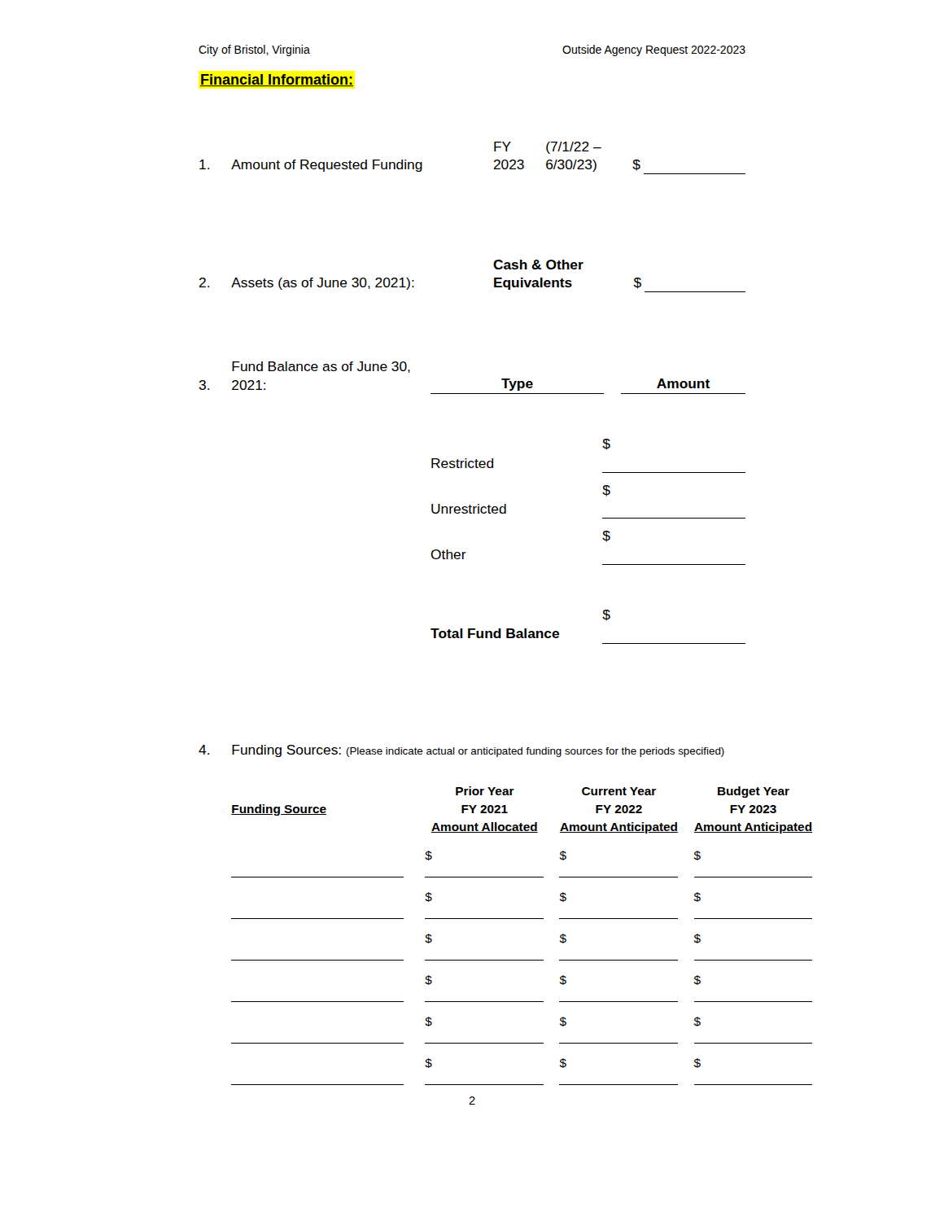City of Bristol, Virginia
Outside Agency Request 2022-2023
Financial Information:
1.
Amount of Requested Funding
FY 2023
(7/1/22 – 6/30/23)
$
2.
Assets (as of June 30, 2021):
Cash & Other Equivalents
$
3.
Fund Balance as of June 30, 2021:
Type
Amount
Restricted
$
Unrestricted
$
Other
$
Total Fund Balance
$
4.
Funding Sources: (Please indicate actual or anticipated funding sources for the periods specified)
| | Prior Year | Current Year | Budget Year |
| --- | --- | --- | --- |
| Funding Source | FY 2021 | FY 2022 | FY 2023 |
| | Amount Allocated | Amount Anticipated | Amount Anticipated |
| | $ | $ | $ |
| | $ | $ | $ |
| | $ | $ | $ |
| | $ | $ | $ |
| | $ | $ | $ |
| | $ | $ | $ |
2